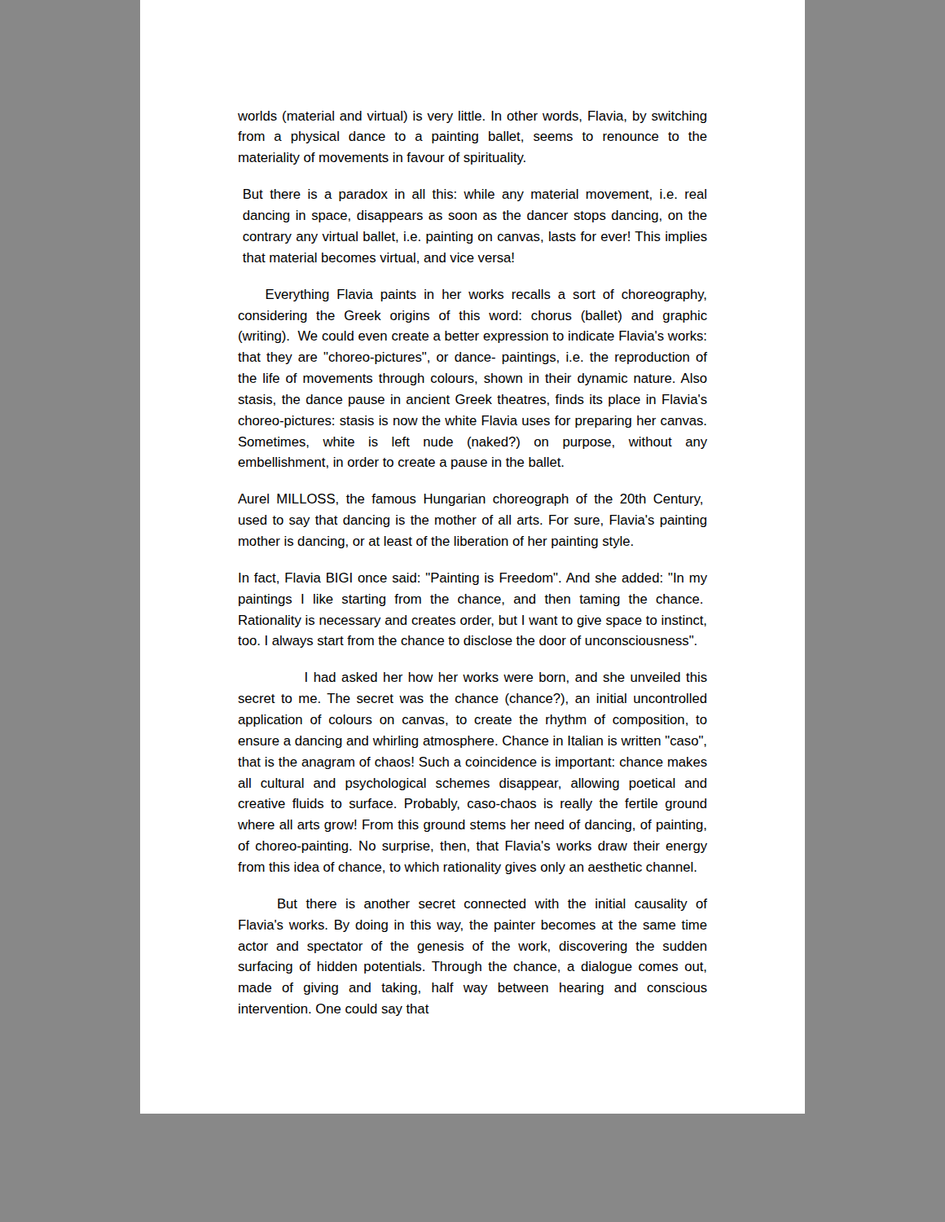worlds (material and virtual) is very little. In other words, Flavia, by switching from a physical dance to a painting ballet, seems to renounce to the materiality of movements in favour of spirituality.
But there is a paradox in all this: while any material movement, i.e. real dancing in space, disappears as soon as the dancer stops dancing, on the contrary any virtual ballet, i.e. painting on canvas, lasts for ever! This implies that material becomes virtual, and vice versa!
Everything Flavia paints in her works recalls a sort of choreography, considering the Greek origins of this word: chorus (ballet) and graphic (writing). We could even create a better expression to indicate Flavia's works: that they are "choreo-pictures", or dance- paintings, i.e. the reproduction of the life of movements through colours, shown in their dynamic nature. Also stasis, the dance pause in ancient Greek theatres, finds its place in Flavia's choreo-pictures: stasis is now the white Flavia uses for preparing her canvas. Sometimes, white is left nude (naked?) on purpose, without any embellishment, in order to create a pause in the ballet.
Aurel MILLOSS, the famous Hungarian choreograph of the 20th Century, used to say that dancing is the mother of all arts. For sure, Flavia's painting mother is dancing, or at least of the liberation of her painting style.
In fact, Flavia BIGI once said: "Painting is Freedom". And she added: "In my paintings I like starting from the chance, and then taming the chance. Rationality is necessary and creates order, but I want to give space to instinct, too. I always start from the chance to disclose the door of unconsciousness".
I had asked her how her works were born, and she unveiled this secret to me. The secret was the chance (chance?), an initial uncontrolled application of colours on canvas, to create the rhythm of composition, to ensure a dancing and whirling atmosphere. Chance in Italian is written "caso", that is the anagram of chaos! Such a coincidence is important: chance makes all cultural and psychological schemes disappear, allowing poetical and creative fluids to surface. Probably, caso-chaos is really the fertile ground where all arts grow! From this ground stems her need of dancing, of painting, of choreo-painting. No surprise, then, that Flavia's works draw their energy from this idea of chance, to which rationality gives only an aesthetic channel.
But there is another secret connected with the initial causality of Flavia's works. By doing in this way, the painter becomes at the same time actor and spectator of the genesis of the work, discovering the sudden surfacing of hidden potentials. Through the chance, a dialogue comes out, made of giving and taking, half way between hearing and conscious intervention. One could say that